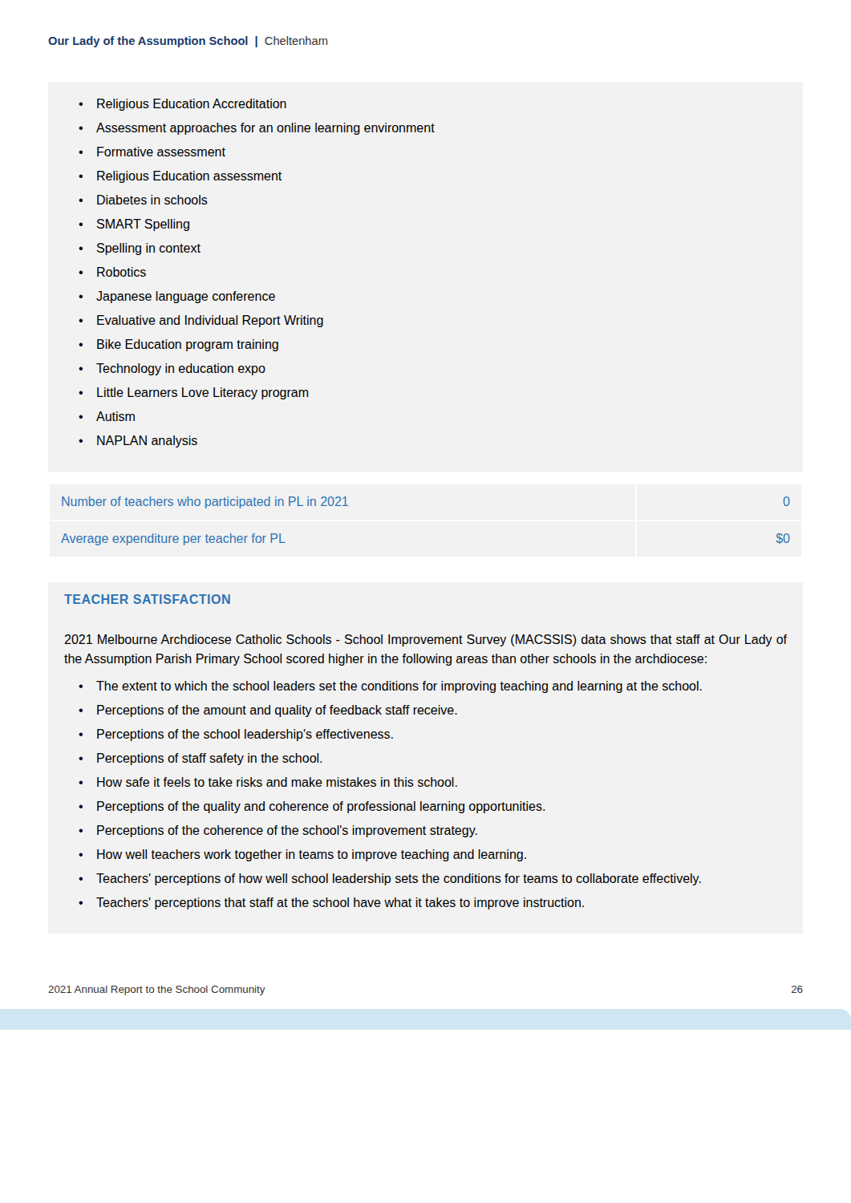Our Lady of the Assumption School | Cheltenham
Religious Education Accreditation
Assessment approaches for an online learning environment
Formative assessment
Religious Education assessment
Diabetes in schools
SMART Spelling
Spelling in context
Robotics
Japanese language conference
Evaluative and Individual Report Writing
Bike Education program training
Technology in education expo
Little Learners Love Literacy program
Autism
NAPLAN analysis
| Number of teachers who participated in PL in 2021 | 0 |
| Average expenditure per teacher for PL | $0 |
TEACHER SATISFACTION
2021 Melbourne Archdiocese Catholic Schools - School Improvement Survey (MACSSIS) data shows that staff at Our Lady of the Assumption Parish Primary School scored higher in the following areas than other schools in the archdiocese:
The extent to which the school leaders set the conditions for improving teaching and learning at the school.
Perceptions of the amount and quality of feedback staff receive.
Perceptions of the school leadership's effectiveness.
Perceptions of staff safety in the school.
How safe it feels to take risks and make mistakes in this school.
Perceptions of the quality and coherence of professional learning opportunities.
Perceptions of the coherence of the school's improvement strategy.
How well teachers work together in teams to improve teaching and learning.
Teachers' perceptions of how well school leadership sets the conditions for teams to collaborate effectively.
Teachers' perceptions that staff at the school have what it takes to improve instruction.
2021 Annual Report to the School Community 26